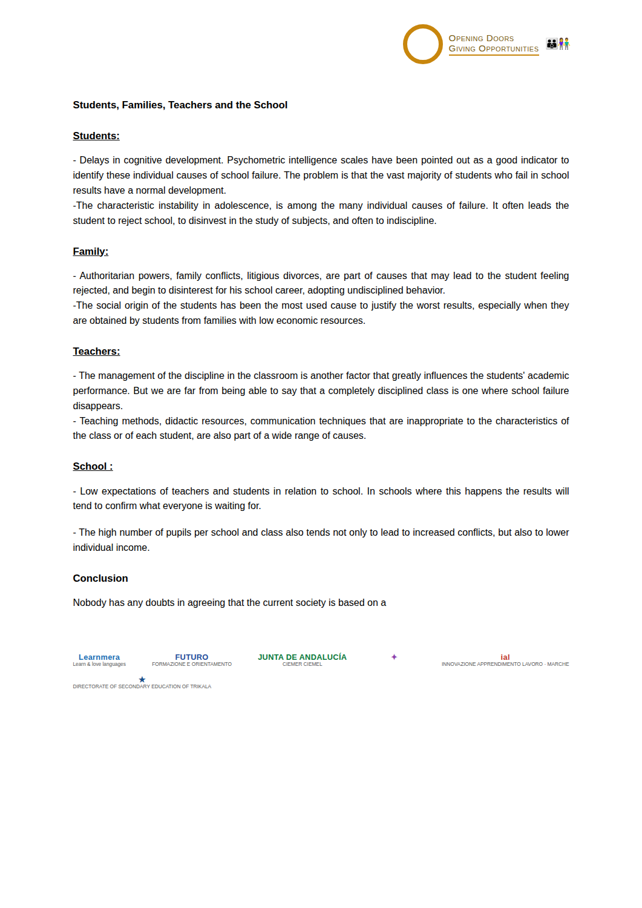Opening Doors
Giving Opportunities
👪👫
Students, Families, Teachers and the School
Students:
- Delays in cognitive development. Psychometric intelligence scales have been pointed out as a good indicator to identify these individual causes of school failure. The problem is that the vast majority of students who fail in school results have a normal development.
-The characteristic instability in adolescence, is among the many individual causes of failure. It often leads the student to reject school, to disinvest in the study of subjects, and often to indiscipline.
Family:
- Authoritarian powers, family conflicts, litigious divorces, are part of causes that may lead to the student feeling rejected, and begin to disinterest for his school career, adopting undisciplined behavior.
-The social origin of the students has been the most used cause to justify the worst results, especially when they are obtained by students from families with low economic resources.
Teachers:
- The management of the discipline in the classroom is another factor that greatly influences the students' academic performance. But we are far from being able to say that a completely disciplined class is one where school failure disappears.
- Teaching methods, didactic resources, communication techniques that are inappropriate to the characteristics of the class or of each student, are also part of a wide range of causes.
School :
- Low expectations of teachers and students in relation to school. In schools where this happens the results will tend to confirm what everyone is waiting for.
- The high number of pupils per school and class also tends not only to lead to increased conflicts, but also to lower individual income.
Conclusion
Nobody has any doubts in agreeing that the current society is based on a
Learnmera Learn & love languages
FUTURO FORMAZIONE E ORIENTAMENTO
JUNTA DE ANDALUCÍA CIEMER CIEMEL
✦
ial INNOVAZIONE APPRENDIMENTO LAVORO · MARCHE
★ DIRECTORATE OF SECONDARY EDUCATION OF TRIKALA